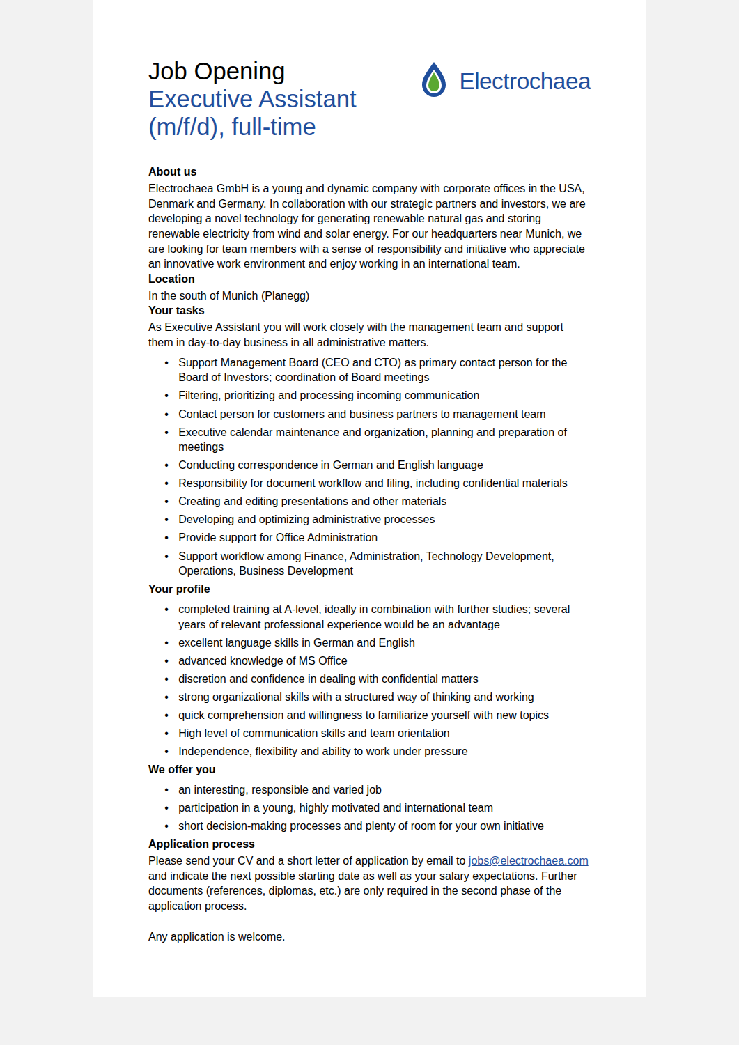Job Opening Executive Assistant (m/f/d), full-time
Electrochaea
About us
Electrochaea GmbH is a young and dynamic company with corporate offices in the USA, Denmark and Germany. In collaboration with our strategic partners and investors, we are developing a novel technology for generating renewable natural gas and storing renewable electricity from wind and solar energy. For our headquarters near Munich, we are looking for team members with a sense of responsibility and initiative who appreciate an innovative work environment and enjoy working in an international team.
Location
In the south of Munich (Planegg)
Your tasks
As Executive Assistant you will work closely with the management team and support them in day-to-day business in all administrative matters.
Support Management Board (CEO and CTO) as primary contact person for the Board of Investors; coordination of Board meetings
Filtering, prioritizing and processing incoming communication
Contact person for customers and business partners to management team
Executive calendar maintenance and organization, planning and preparation of meetings
Conducting correspondence in German and English language
Responsibility for document workflow and filing, including confidential materials
Creating and editing presentations and other materials
Developing and optimizing administrative processes
Provide support for Office Administration
Support workflow among Finance, Administration, Technology Development, Operations, Business Development
Your profile
completed training at A-level, ideally in combination with further studies; several years of relevant professional experience would be an advantage
excellent language skills in German and English
advanced knowledge of MS Office
discretion and confidence in dealing with confidential matters
strong organizational skills with a structured way of thinking and working
quick comprehension and willingness to familiarize yourself with new topics
High level of communication skills and team orientation
Independence, flexibility and ability to work under pressure
We offer you
an interesting, responsible and varied job
participation in a young, highly motivated and international team
short decision-making processes and plenty of room for your own initiative
Application process
Please send your CV and a short letter of application by email to jobs@electrochaea.com and indicate the next possible starting date as well as your salary expectations. Further documents (references, diplomas, etc.) are only required in the second phase of the application process.
Any application is welcome.